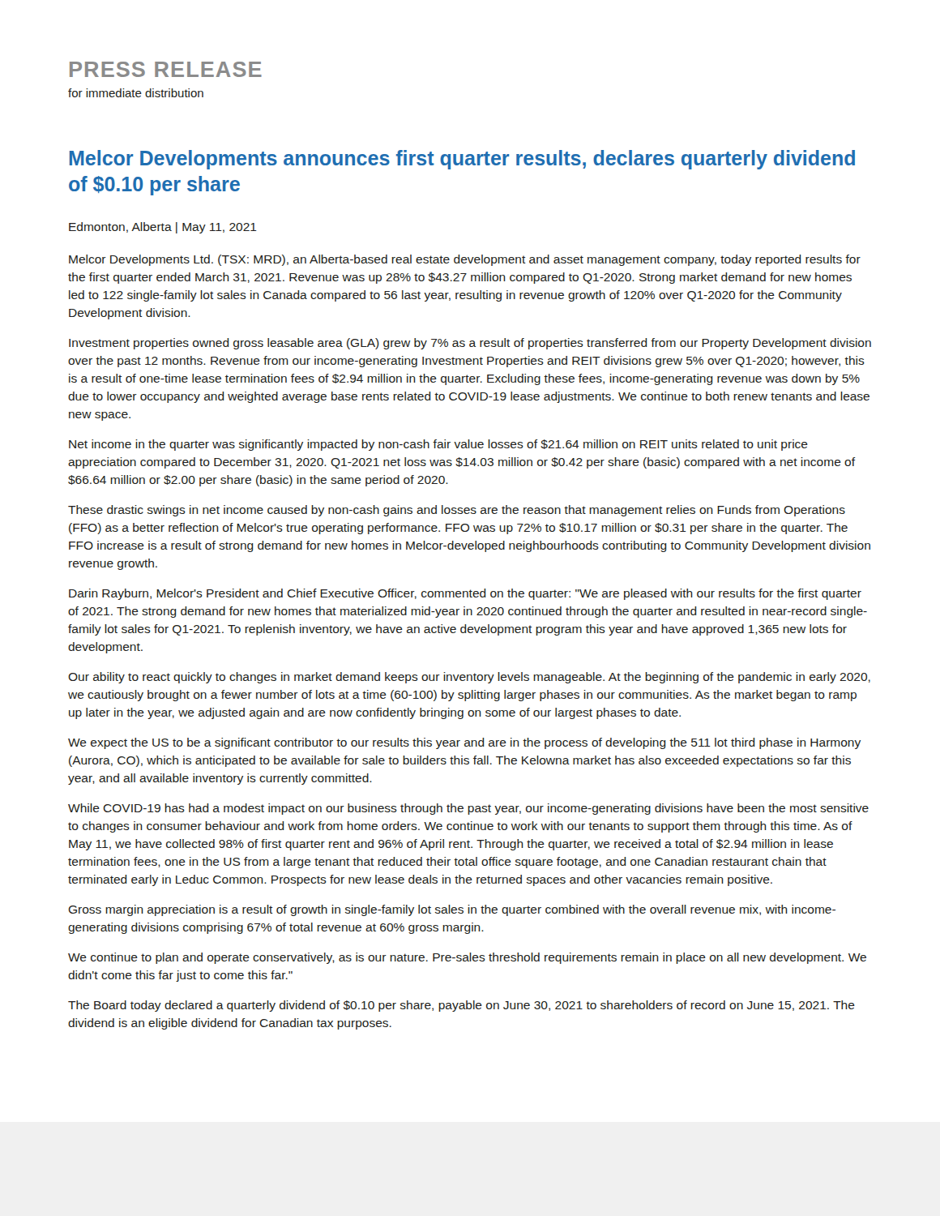PRESS RELEASE
for immediate distribution
Melcor Developments announces first quarter results, declares quarterly dividend of $0.10 per share
Edmonton, Alberta | May 11, 2021
Melcor Developments Ltd. (TSX: MRD), an Alberta-based real estate development and asset management company, today reported results for the first quarter ended March 31, 2021. Revenue was up 28% to $43.27 million compared to Q1-2020. Strong market demand for new homes led to 122 single-family lot sales in Canada compared to 56 last year, resulting in revenue growth of 120% over Q1-2020 for the Community Development division.
Investment properties owned gross leasable area (GLA) grew by 7% as a result of properties transferred from our Property Development division over the past 12 months. Revenue from our income-generating Investment Properties and REIT divisions grew 5% over Q1-2020; however, this is a result of one-time lease termination fees of $2.94 million in the quarter. Excluding these fees, income-generating revenue was down by 5% due to lower occupancy and weighted average base rents related to COVID-19 lease adjustments. We continue to both renew tenants and lease new space.
Net income in the quarter was significantly impacted by non-cash fair value losses of $21.64 million on REIT units related to unit price appreciation compared to December 31, 2020. Q1-2021 net loss was $14.03 million or $0.42 per share (basic) compared with a net income of $66.64 million or $2.00 per share (basic) in the same period of 2020.
These drastic swings in net income caused by non-cash gains and losses are the reason that management relies on Funds from Operations (FFO) as a better reflection of Melcor's true operating performance. FFO was up 72% to $10.17 million or $0.31 per share in the quarter. The FFO increase is a result of strong demand for new homes in Melcor-developed neighbourhoods contributing to Community Development division revenue growth.
Darin Rayburn, Melcor's President and Chief Executive Officer, commented on the quarter: "We are pleased with our results for the first quarter of 2021. The strong demand for new homes that materialized mid-year in 2020 continued through the quarter and resulted in near-record single-family lot sales for Q1-2021. To replenish inventory, we have an active development program this year and have approved 1,365 new lots for development.
Our ability to react quickly to changes in market demand keeps our inventory levels manageable. At the beginning of the pandemic in early 2020, we cautiously brought on a fewer number of lots at a time (60-100) by splitting larger phases in our communities. As the market began to ramp up later in the year, we adjusted again and are now confidently bringing on some of our largest phases to date.
We expect the US to be a significant contributor to our results this year and are in the process of developing the 511 lot third phase in Harmony (Aurora, CO), which is anticipated to be available for sale to builders this fall. The Kelowna market has also exceeded expectations so far this year, and all available inventory is currently committed.
While COVID-19 has had a modest impact on our business through the past year, our income-generating divisions have been the most sensitive to changes in consumer behaviour and work from home orders. We continue to work with our tenants to support them through this time. As of May 11, we have collected 98% of first quarter rent and 96% of April rent. Through the quarter, we received a total of $2.94 million in lease termination fees, one in the US from a large tenant that reduced their total office square footage, and one Canadian restaurant chain that terminated early in Leduc Common. Prospects for new lease deals in the returned spaces and other vacancies remain positive.
Gross margin appreciation is a result of growth in single-family lot sales in the quarter combined with the overall revenue mix, with income-generating divisions comprising 67% of total revenue at 60% gross margin.
We continue to plan and operate conservatively, as is our nature. Pre-sales threshold requirements remain in place on all new development. We didn't come this far just to come this far."
The Board today declared a quarterly dividend of $0.10 per share, payable on June 30, 2021 to shareholders of record on June 15, 2021. The dividend is an eligible dividend for Canadian tax purposes.